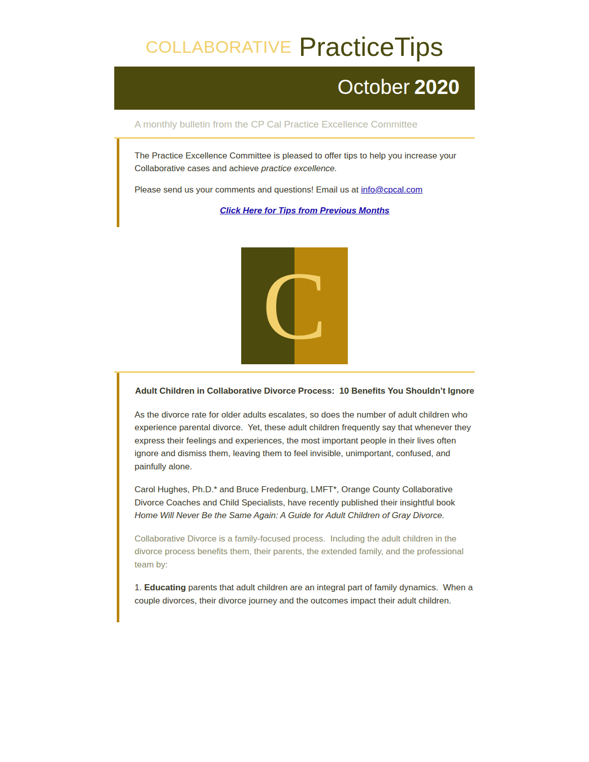COLLABORATIVE PracticeTips
October 2020
A monthly bulletin from the CP Cal Practice Excellence Committee
The Practice Excellence Committee is pleased to offer tips to help you increase your Collaborative cases and achieve practice excellence.
Please send us your comments and questions! Email us at info@cpcal.com
Click Here for Tips from Previous Months
C
Adult Children in Collaborative Divorce Process: 10 Benefits You Shouldn’t Ignore
As the divorce rate for older adults escalates, so does the number of adult children who experience parental divorce. Yet, these adult children frequently say that whenever they express their feelings and experiences, the most important people in their lives often ignore and dismiss them, leaving them to feel invisible, unimportant, confused, and painfully alone.
Carol Hughes, Ph.D.* and Bruce Fredenburg, LMFT*, Orange County Collaborative Divorce Coaches and Child Specialists, have recently published their insightful book Home Will Never Be the Same Again: A Guide for Adult Children of Gray Divorce.
Collaborative Divorce is a family-focused process. Including the adult children in the divorce process benefits them, their parents, the extended family, and the professional team by:
1. Educating parents that adult children are an integral part of family dynamics. When a couple divorces, their divorce journey and the outcomes impact their adult children.